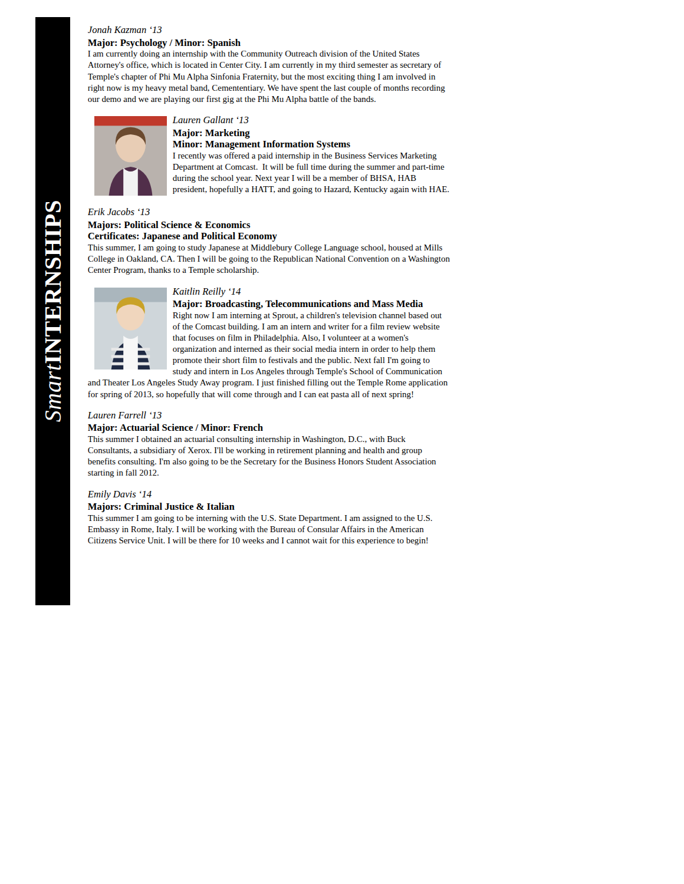Smart INTERNSHIPS
Jonah Kazman ‘13
Major: Psychology / Minor: Spanish
I am currently doing an internship with the Community Outreach division of the United States Attorney's office, which is located in Center City. I am currently in my third semester as secretary of Temple's chapter of Phi Mu Alpha Sinfonia Fraternity, but the most exciting thing I am involved in right now is my heavy metal band, Cemententiary. We have spent the last couple of months recording our demo and we are playing our first gig at the Phi Mu Alpha battle of the bands.
Lauren Gallant ‘13
Major: Marketing
Minor: Management Information Systems
I recently was offered a paid internship in the Business Services Marketing Department at Comcast. It will be full time during the summer and part-time during the school year. Next year I will be a member of BHSA, HAB president, hopefully a HATT, and going to Hazard, Kentucky again with HAE.
Erik Jacobs ‘13
Majors: Political Science & Economics
Certificates: Japanese and Political Economy
This summer, I am going to study Japanese at Middlebury College Language school, housed at Mills College in Oakland, CA. Then I will be going to the Republican National Convention on a Washington Center Program, thanks to a Temple scholarship.
Kaitlin Reilly ‘14
Major: Broadcasting, Telecommunications and Mass Media
Right now I am interning at Sprout, a children's television channel based out of the Comcast building. I am an intern and writer for a film review website that focuses on film in Philadelphia. Also, I volunteer at a women's organization and interned as their social media intern in order to help them promote their short film to festivals and the public. Next fall I'm going to study and intern in Los Angeles through Temple's School of Communication and Theater Los Angeles Study Away program. I just finished filling out the Temple Rome application for spring of 2013, so hopefully that will come through and I can eat pasta all of next spring!
Lauren Farrell ‘13
Major: Actuarial Science / Minor: French
This summer I obtained an actuarial consulting internship in Washington, D.C., with Buck Consultants, a subsidiary of Xerox. I'll be working in retirement planning and health and group benefits consulting. I'm also going to be the Secretary for the Business Honors Student Association starting in fall 2012.
Emily Davis ‘14
Majors: Criminal Justice & Italian
This summer I am going to be interning with the U.S. State Department. I am assigned to the U.S. Embassy in Rome, Italy. I will be working with the Bureau of Consular Affairs in the American Citizens Service Unit. I will be there for 10 weeks and I cannot wait for this experience to begin!